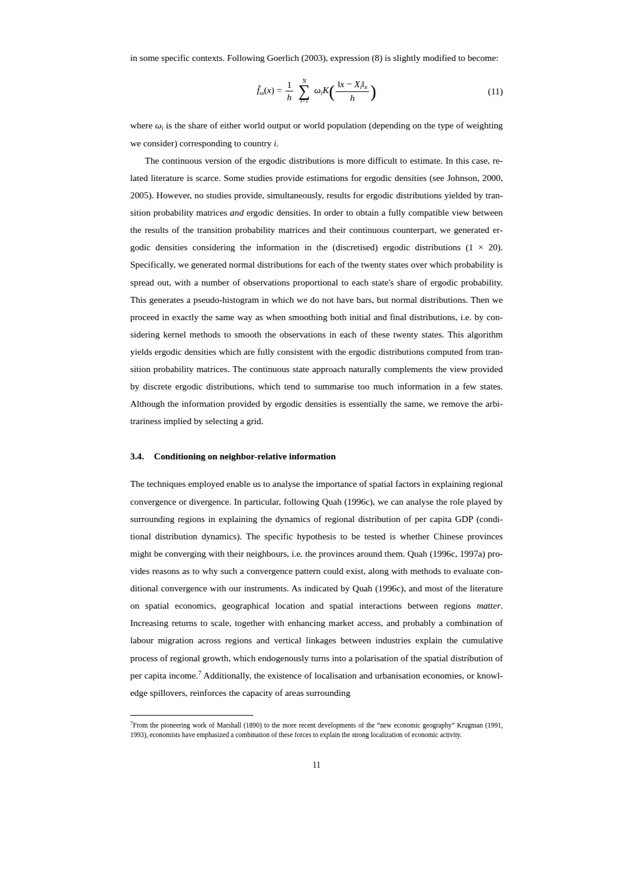in some specific contexts. Following Goerlich (2003), expression (8) is slightly modified to become:
f̂ω(x) = 1 h N∑i=1 ωiK(‖x − Xi‖x h)
(11)
where ωi is the share of either world output or world population (depending on the type of weighting we consider) corresponding to country i.
The continuous version of the ergodic distributions is more difficult to estimate. In this case, related literature is scarce. Some studies provide estimations for ergodic densities (see Johnson, 2000, 2005). However, no studies provide, simultaneously, results for ergodic distributions yielded by transition probability matrices and ergodic densities. In order to obtain a fully compatible view between the results of the transition probability matrices and their continuous counterpart, we generated ergodic densities considering the information in the (discretised) ergodic distributions (1 × 20). Specifically, we generated normal distributions for each of the twenty states over which probability is spread out, with a number of observations proportional to each state's share of ergodic probability. This generates a pseudo-histogram in which we do not have bars, but normal distributions. Then we proceed in exactly the same way as when smoothing both initial and final distributions, i.e. by considering kernel methods to smooth the observations in each of these twenty states. This algorithm yields ergodic densities which are fully consistent with the ergodic distributions computed from transition probability matrices. The continuous state approach naturally complements the view provided by discrete ergodic distributions, which tend to summarise too much information in a few states. Although the information provided by ergodic densities is essentially the same, we remove the arbitrariness implied by selecting a grid.
3.4. Conditioning on neighbor-relative information
The techniques employed enable us to analyse the importance of spatial factors in explaining regional convergence or divergence. In particular, following Quah (1996c), we can analyse the role played by surrounding regions in explaining the dynamics of regional distribution of per capita GDP (conditional distribution dynamics). The specific hypothesis to be tested is whether Chinese provinces might be converging with their neighbours, i.e. the provinces around them. Quah (1996c, 1997a) provides reasons as to why such a convergence pattern could exist, along with methods to evaluate conditional convergence with our instruments. As indicated by Quah (1996c), and most of the literature on spatial economics, geographical location and spatial interactions between regions matter. Increasing returns to scale, together with enhancing market access, and probably a combination of labour migration across regions and vertical linkages between industries explain the cumulative process of regional growth, which endogenously turns into a polarisation of the spatial distribution of per capita income.7 Additionally, the existence of localisation and urbanisation economies, or knowledge spillovers, reinforces the capacity of areas surrounding
7From the pioneering work of Marshall (1890) to the more recent developments of the “new economic geography” Krugman (1991, 1993), economists have emphasized a combination of these forces to explain the strong localization of economic activity.
11